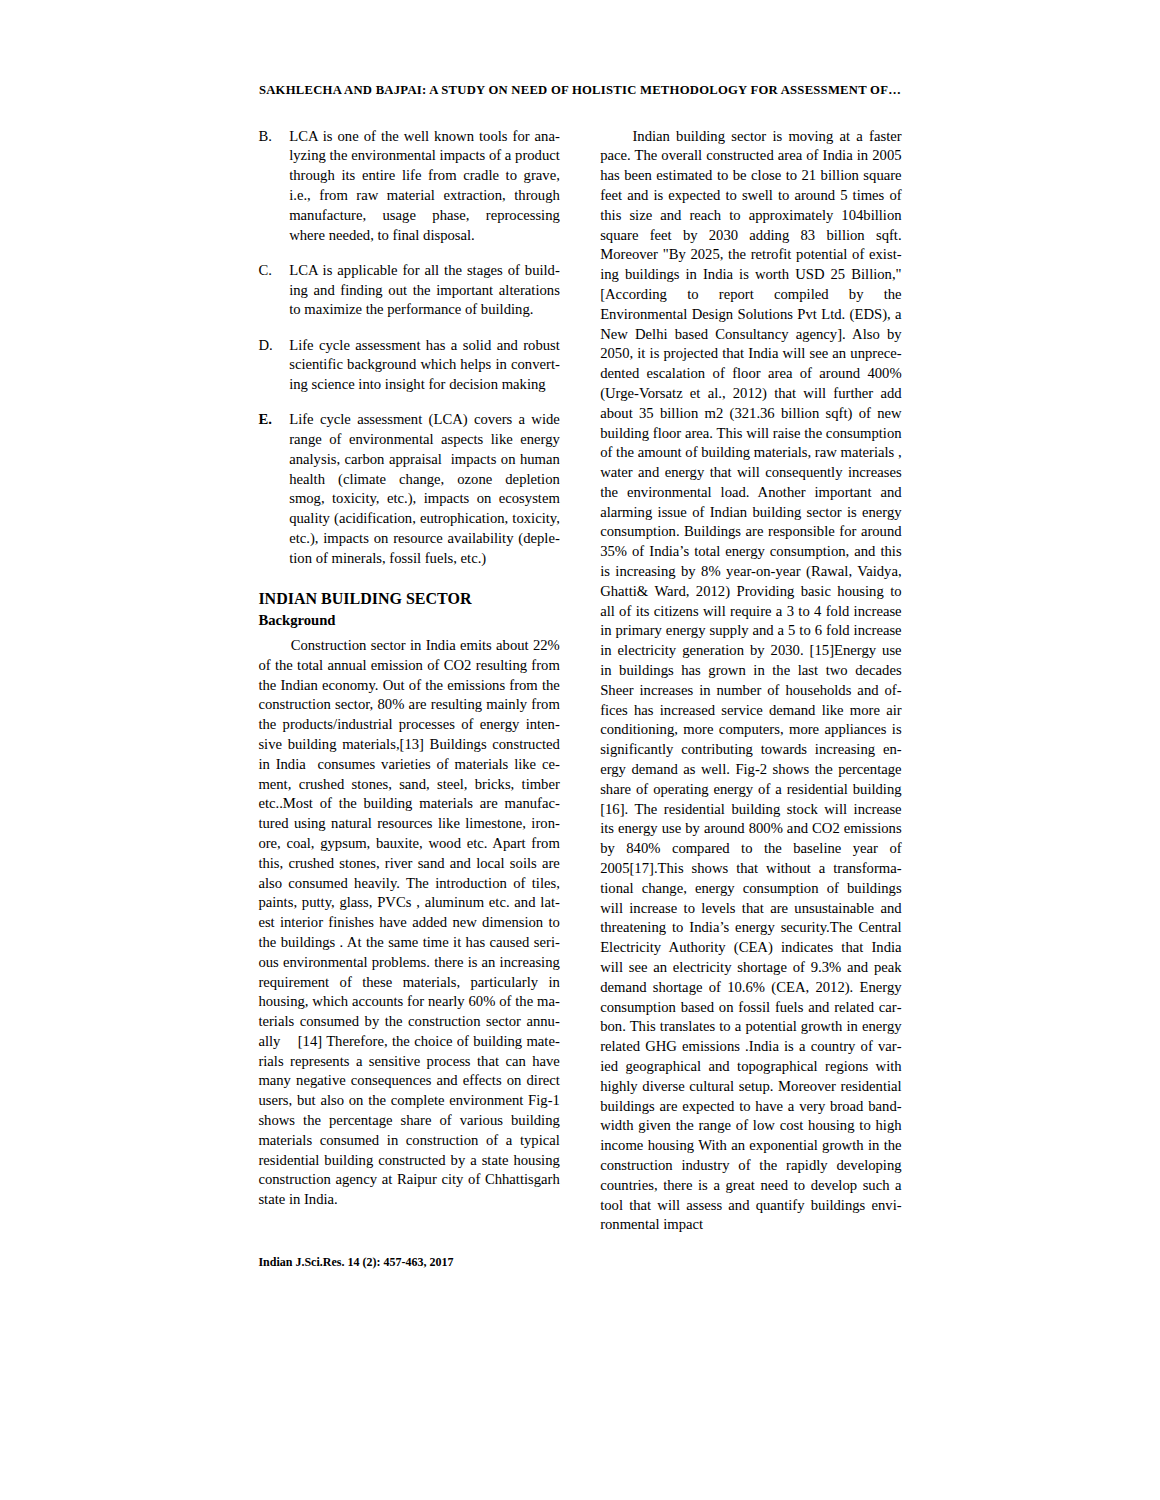SAKHLECHA AND BAJPAI: A STUDY ON NEED OF HOLISTIC METHODOLOGY FOR ASSESSMENT OF…
B. LCA is one of the well known tools for analyzing the environmental impacts of a product through its entire life from cradle to grave, i.e., from raw material extraction, through manufacture, usage phase, reprocessing where needed, to final disposal.
C. LCA is applicable for all the stages of building and finding out the important alterations to maximize the performance of building.
D. Life cycle assessment has a solid and robust scientific background which helps in converting science into insight for decision making
E. Life cycle assessment (LCA) covers a wide range of environmental aspects like energy analysis, carbon appraisal impacts on human health (climate change, ozone depletion smog, toxicity, etc.), impacts on ecosystem quality (acidification, eutrophication, toxicity, etc.), impacts on resource availability (depletion of minerals, fossil fuels, etc.)
INDIAN BUILDING SECTOR
Background
Construction sector in India emits about 22% of the total annual emission of CO2 resulting from the Indian economy. Out of the emissions from the construction sector, 80% are resulting mainly from the products/industrial processes of energy intensive building materials,[13] Buildings constructed in India consumes varieties of materials like cement, crushed stones, sand, steel, bricks, timber etc..Most of the building materials are manufactured using natural resources like limestone, iron-ore, coal, gypsum, bauxite, wood etc. Apart from this, crushed stones, river sand and local soils are also consumed heavily. The introduction of tiles, paints, putty, glass, PVCs , aluminum etc. and latest interior finishes have added new dimension to the buildings . At the same time it has caused serious environmental problems. there is an increasing requirement of these materials, particularly in housing, which accounts for nearly 60% of the materials consumed by the construction sector annually [14] Therefore, the choice of building materials represents a sensitive process that can have many negative consequences and effects on direct users, but also on the complete environment Fig-1 shows the percentage share of various building materials consumed in construction of a typical residential building constructed by a state housing construction agency at Raipur city of Chhattisgarh state in India.
Indian building sector is moving at a faster pace. The overall constructed area of India in 2005 has been estimated to be close to 21 billion square feet and is expected to swell to around 5 times of this size and reach to approximately 104billion square feet by 2030 adding 83 billion sqft. Moreover "By 2025, the retrofit potential of existing buildings in India is worth USD 25 Billion," [According to report compiled by the Environmental Design Solutions Pvt Ltd. (EDS), a New Delhi based Consultancy agency]. Also by 2050, it is projected that India will see an unprecedented escalation of floor area of around 400% (Urge-Vorsatz et al., 2012) that will further add about 35 billion m2 (321.36 billion sqft) of new building floor area. This will raise the consumption of the amount of building materials, raw materials , water and energy that will consequently increases the environmental load. Another important and alarming issue of Indian building sector is energy consumption. Buildings are responsible for around 35% of India’s total energy consumption, and this is increasing by 8% year-on-year (Rawal, Vaidya, Ghatti& Ward, 2012) Providing basic housing to all of its citizens will require a 3 to 4 fold increase in primary energy supply and a 5 to 6 fold increase in electricity generation by 2030. [15]Energy use in buildings has grown in the last two decades Sheer increases in number of households and offices has increased service demand like more air conditioning, more computers, more appliances is significantly contributing towards increasing energy demand as well. Fig-2 shows the percentage share of operating energy of a residential building [16]. The residential building stock will increase its energy use by around 800% and CO2 emissions by 840% compared to the baseline year of 2005[17].This shows that without a transformational change, energy consumption of buildings will increase to levels that are unsustainable and threatening to India’s energy security.The Central Electricity Authority (CEA) indicates that India will see an electricity shortage of 9.3% and peak demand shortage of 10.6% (CEA, 2012). Energy consumption based on fossil fuels and related carbon. This translates to a potential growth in energy related GHG emissions .India is a country of varied geographical and topographical regions with highly diverse cultural setup. Moreover residential buildings are expected to have a very broad bandwidth given the range of low cost housing to high income housing With an exponential growth in the construction industry of the rapidly developing countries, there is a great need to develop such a tool that will assess and quantify buildings environmental impact
Indian J.Sci.Res. 14 (2): 457-463, 2017